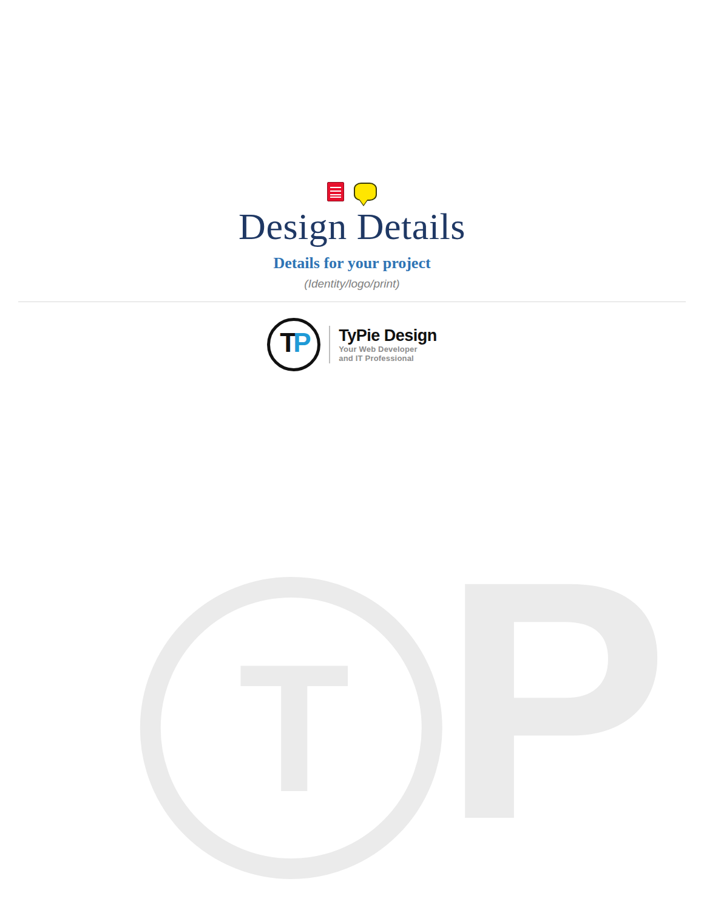TP
Design Details
Details for your project
(Identity/logo/print)
TP
TyPie Design
Your Web Developer
and IT Professional